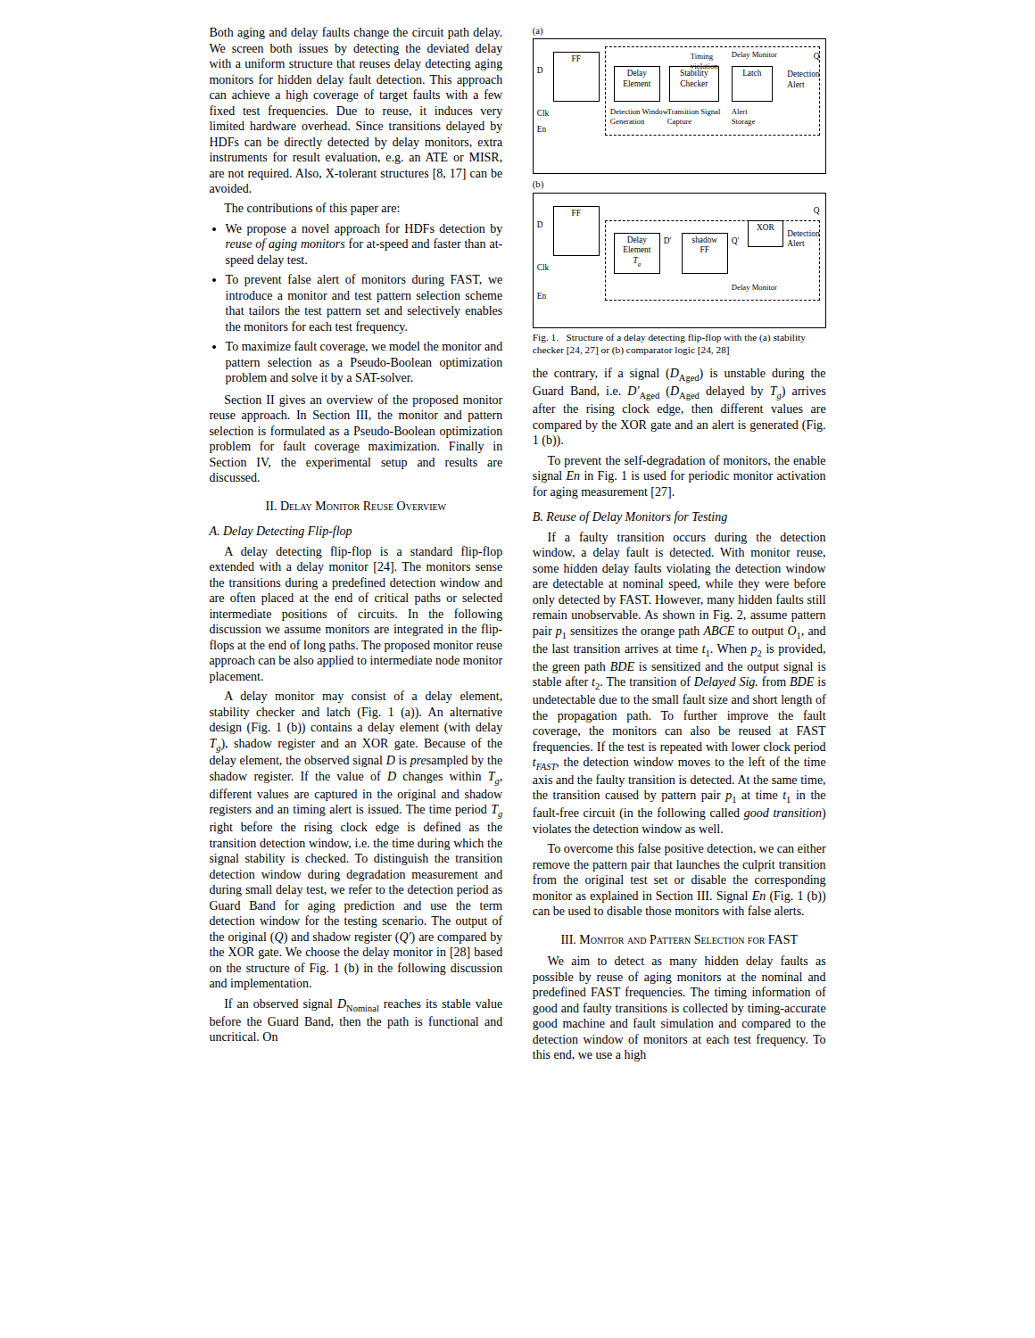Both aging and delay faults change the circuit path delay. We screen both issues by detecting the deviated delay with a uniform structure that reuses delay detecting aging monitors for hidden delay fault detection. This approach can achieve a high coverage of target faults with a few fixed test frequencies. Due to reuse, it induces very limited hardware overhead. Since transitions delayed by HDFs can be directly detected by delay monitors, extra instruments for result evaluation, e.g. an ATE or MISR, are not required. Also, X-tolerant structures [8, 17] can be avoided.
The contributions of this paper are:
We propose a novel approach for HDFs detection by reuse of aging monitors for at-speed and faster than at-speed delay test.
To prevent false alert of monitors during FAST, we introduce a monitor and test pattern selection scheme that tailors the test pattern set and selectively enables the monitors for each test frequency.
To maximize fault coverage, we model the monitor and pattern selection as a Pseudo-Boolean optimization problem and solve it by a SAT-solver.
Section II gives an overview of the proposed monitor reuse approach. In Section III, the monitor and pattern selection is formulated as a Pseudo-Boolean optimization problem for fault coverage maximization. Finally in Section IV, the experimental setup and results are discussed.
II. Delay Monitor Reuse Overview
A. Delay Detecting Flip-flop
A delay detecting flip-flop is a standard flip-flop extended with a delay monitor [24]. The monitors sense the transitions during a predefined detection window and are often placed at the end of critical paths or selected intermediate positions of circuits. In the following discussion we assume monitors are integrated in the flip-flops at the end of long paths. The proposed monitor reuse approach can be also applied to intermediate node monitor placement.
A delay monitor may consist of a delay element, stability checker and latch (Fig. 1 (a)). An alternative design (Fig. 1 (b)) contains a delay element (with delay Tg), shadow register and an XOR gate. Because of the delay element, the observed signal D is presampled by the shadow register. If the value of D changes within Tg, different values are captured in the original and shadow registers and an timing alert is issued. The time period Tg right before the rising clock edge is defined as the transition detection window, i.e. the time during which the signal stability is checked. To distinguish the transition detection window during degradation measurement and during small delay test, we refer to the detection period as Guard Band for aging prediction and use the term detection window for the testing scenario. The output of the original (Q) and shadow register (Q') are compared by the XOR gate. We choose the delay monitor in [28] based on the structure of Fig. 1 (b) in the following discussion and implementation.
If an observed signal DNominal reaches its stable value before the Guard Band, then the path is functional and uncritical. On
(a)
D
FF
Clk
En
Delay
Element
Stability
Checker
Latch
Timing
violation
Q
Detection
Alert
Detection Window
Generation
Transition Signal
Capture
Alert
Storage
Delay Monitor
(b)
D
FF
Clk
En
Delay
Element
Tg
D'
shadow
FF
Q'
XOR
Q
Detection
Alert
Delay Monitor
Fig. 1. Structure of a delay detecting flip-flop with the (a) stability checker [24, 27] or (b) comparator logic [24, 28]
the contrary, if a signal (DAged) is unstable during the Guard Band, i.e. D'Aged (DAged delayed by Tg) arrives after the rising clock edge, then different values are compared by the XOR gate and an alert is generated (Fig. 1 (b)).
To prevent the self-degradation of monitors, the enable signal En in Fig. 1 is used for periodic monitor activation for aging measurement [27].
B. Reuse of Delay Monitors for Testing
If a faulty transition occurs during the detection window, a delay fault is detected. With monitor reuse, some hidden delay faults violating the detection window are detectable at nominal speed, while they were before only detected by FAST. However, many hidden faults still remain unobservable. As shown in Fig. 2, assume pattern pair p1 sensitizes the orange path ABCE to output O1, and the last transition arrives at time t1. When p2 is provided, the green path BDE is sensitized and the output signal is stable after t2. The transition of Delayed Sig. from BDE is undetectable due to the small fault size and short length of the propagation path. To further improve the fault coverage, the monitors can also be reused at FAST frequencies. If the test is repeated with lower clock period tFAST, the detection window moves to the left of the time axis and the faulty transition is detected. At the same time, the transition caused by pattern pair p1 at time t1 in the fault-free circuit (in the following called good transition) violates the detection window as well.
To overcome this false positive detection, we can either remove the pattern pair that launches the culprit transition from the original test set or disable the corresponding monitor as explained in Section III. Signal En (Fig. 1 (b)) can be used to disable those monitors with false alerts.
III. Monitor and Pattern Selection for FAST
We aim to detect as many hidden delay faults as possible by reuse of aging monitors at the nominal and predefined FAST frequencies. The timing information of good and faulty transitions is collected by timing-accurate good machine and fault simulation and compared to the detection window of monitors at each test frequency. To this end, we use a high